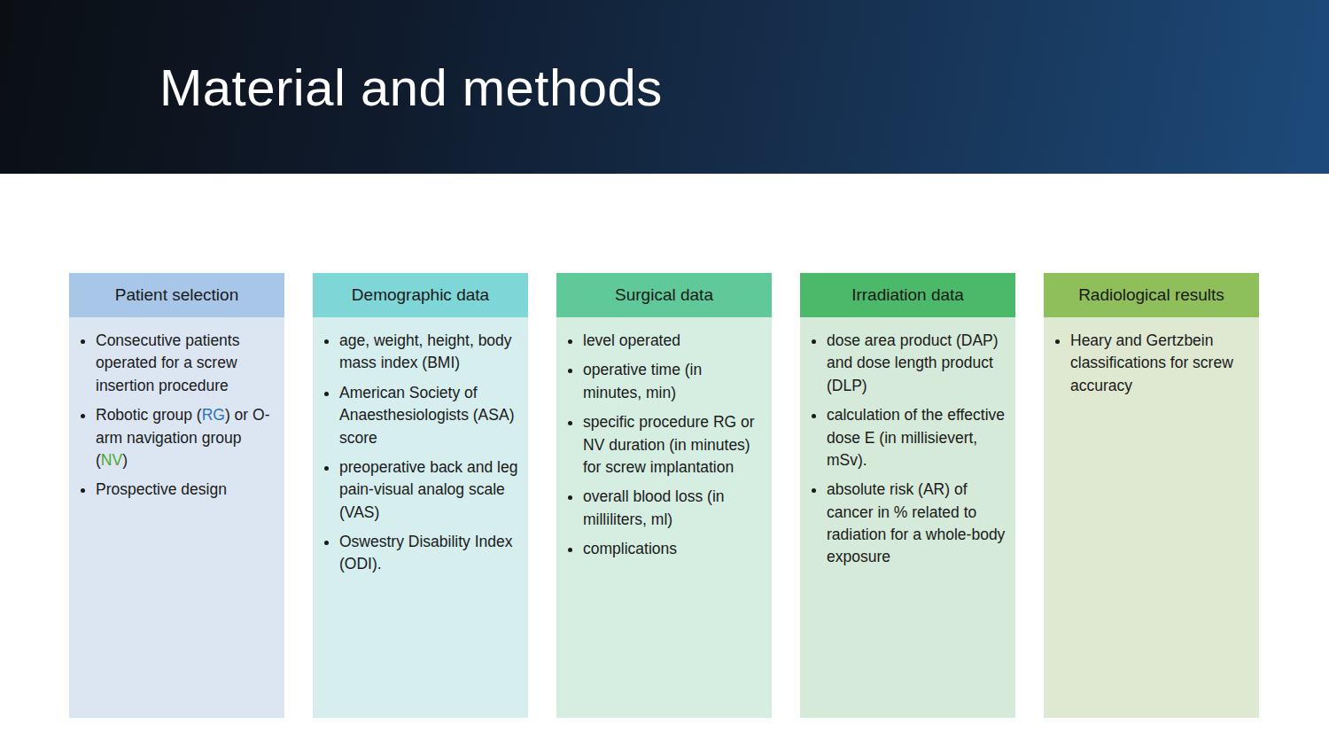Material and methods
Patient selection
Consecutive patients operated for a screw insertion procedure
Robotic group (RG) or O-arm navigation group (NV)
Prospective design
Demographic data
age, weight, height, body mass index (BMI)
American Society of Anaesthesiologists (ASA) score
preoperative back and leg pain-visual analog scale (VAS)
Oswestry Disability Index (ODI).
Surgical data
level operated
operative time (in minutes, min)
specific procedure RG or NV duration (in minutes) for screw implantation
overall blood loss (in milliliters, ml)
complications
Irradiation data
dose area product (DAP) and dose length product (DLP)
calculation of the effective dose E (in millisievert, mSv).
absolute risk (AR) of cancer in % related to radiation for a whole-body exposure
Radiological results
Heary and Gertzbein classifications for screw accuracy